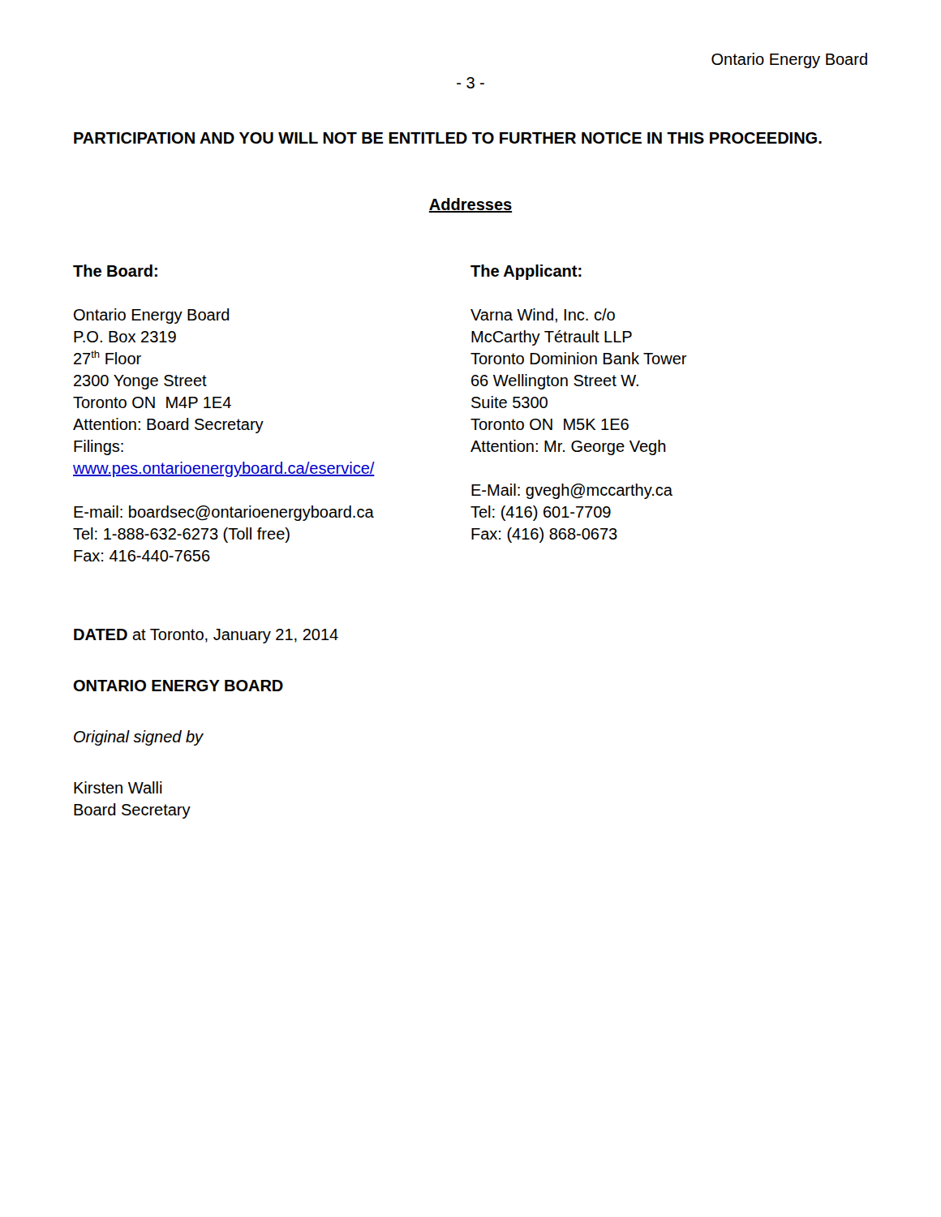Ontario Energy Board
- 3 -
PARTICIPATION AND YOU WILL NOT BE ENTITLED TO FURTHER NOTICE IN THIS PROCEEDING.
Addresses
| The Board: Ontario Energy Board P.O. Box 2319 27 th Floor 2300 Yonge Street Toronto ON M4P 1E4 Attention: Board Secretary Filings: www.pes.ontarioenergyboard.ca/eservice/ E-mail: boardsec@ontarioenergyboard.ca Tel: 1-888-632-6273 (Toll free) Fax: 416-440-7656 | The Applicant: Varna Wind, Inc. c/o McCarthy Tétrault LLP Toronto Dominion Bank Tower 66 Wellington Street W. Suite 5300 Toronto ON M5K 1E6 Attention: Mr. George Vegh E-Mail: gvegh@mccarthy.ca Tel: (416) 601-7709 Fax: (416) 868-0673 |
DATED at Toronto, January 21, 2014
ONTARIO ENERGY BOARD
Original signed by
Kirsten Walli
Board Secretary